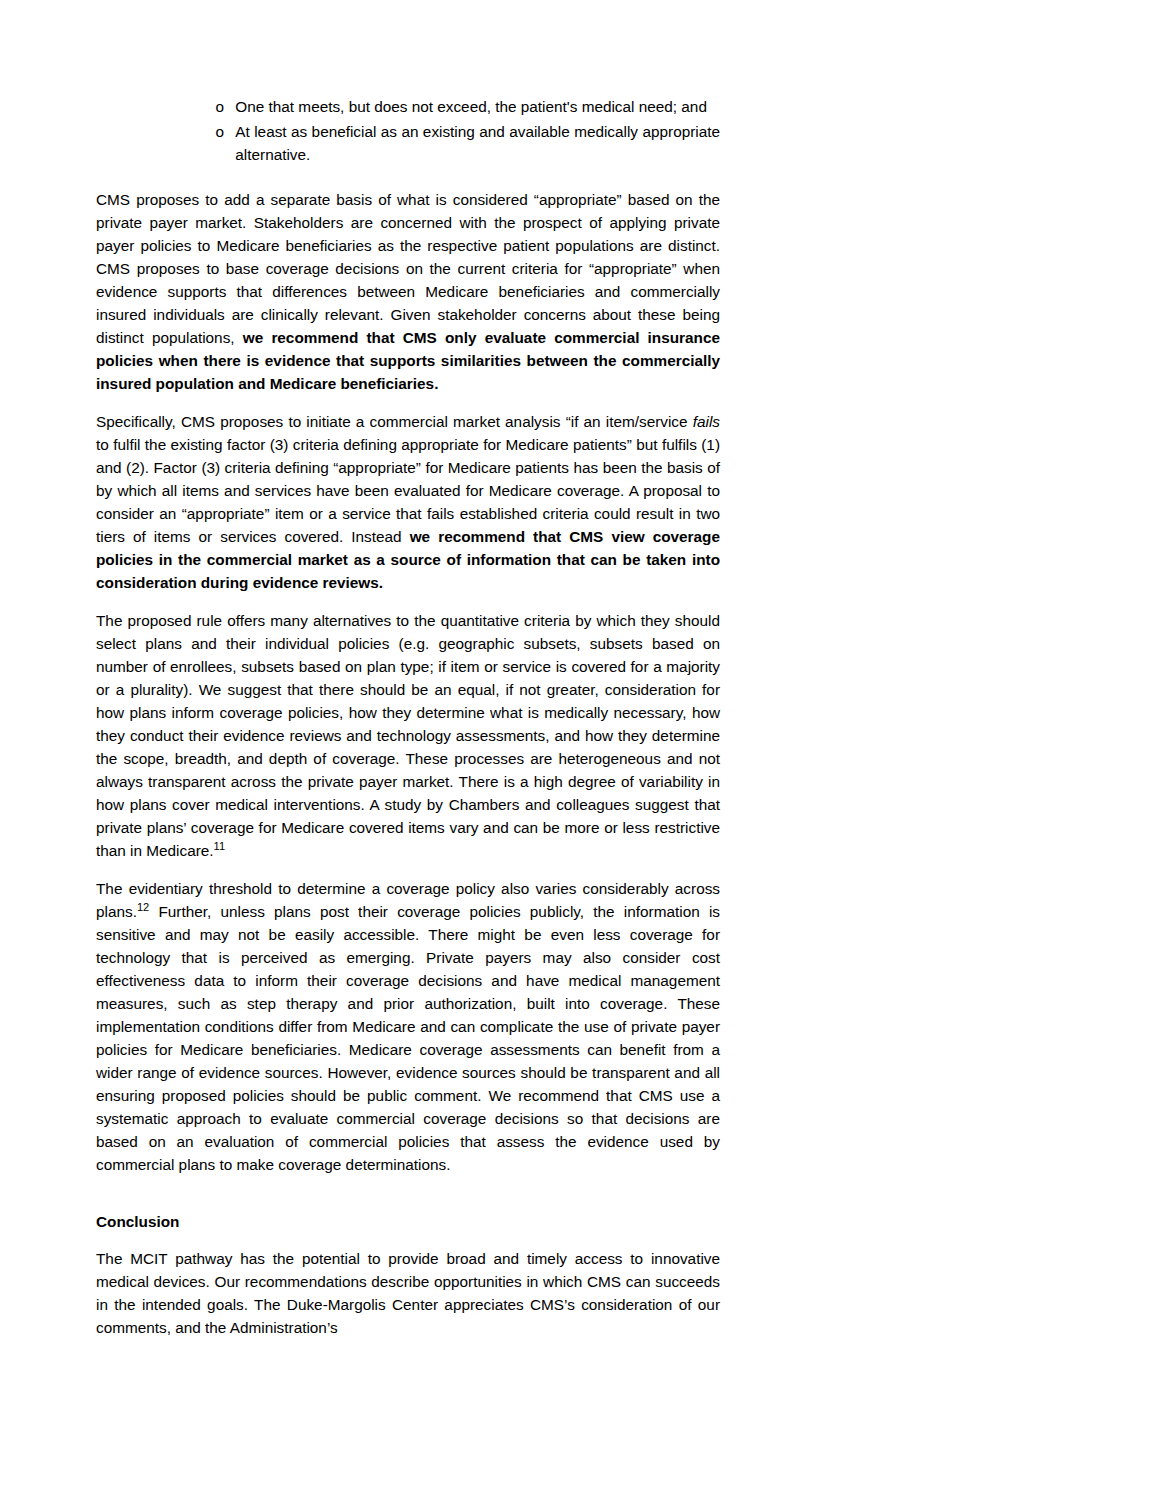One that meets, but does not exceed, the patient's medical need; and
At least as beneficial as an existing and available medically appropriate alternative.
CMS proposes to add a separate basis of what is considered “appropriate” based on the private payer market. Stakeholders are concerned with the prospect of applying private payer policies to Medicare beneficiaries as the respective patient populations are distinct. CMS proposes to base coverage decisions on the current criteria for “appropriate” when evidence supports that differences between Medicare beneficiaries and commercially insured individuals are clinically relevant. Given stakeholder concerns about these being distinct populations, we recommend that CMS only evaluate commercial insurance policies when there is evidence that supports similarities between the commercially insured population and Medicare beneficiaries.
Specifically, CMS proposes to initiate a commercial market analysis “if an item/service fails to fulfil the existing factor (3) criteria defining appropriate for Medicare patients” but fulfils (1) and (2). Factor (3) criteria defining “appropriate” for Medicare patients has been the basis of by which all items and services have been evaluated for Medicare coverage. A proposal to consider an “appropriate” item or a service that fails established criteria could result in two tiers of items or services covered. Instead we recommend that CMS view coverage policies in the commercial market as a source of information that can be taken into consideration during evidence reviews.
The proposed rule offers many alternatives to the quantitative criteria by which they should select plans and their individual policies (e.g. geographic subsets, subsets based on number of enrollees, subsets based on plan type; if item or service is covered for a majority or a plurality). We suggest that there should be an equal, if not greater, consideration for how plans inform coverage policies, how they determine what is medically necessary, how they conduct their evidence reviews and technology assessments, and how they determine the scope, breadth, and depth of coverage. These processes are heterogeneous and not always transparent across the private payer market. There is a high degree of variability in how plans cover medical interventions. A study by Chambers and colleagues suggest that private plans’ coverage for Medicare covered items vary and can be more or less restrictive than in Medicare.11
The evidentiary threshold to determine a coverage policy also varies considerably across plans.12 Further, unless plans post their coverage policies publicly, the information is sensitive and may not be easily accessible. There might be even less coverage for technology that is perceived as emerging. Private payers may also consider cost effectiveness data to inform their coverage decisions and have medical management measures, such as step therapy and prior authorization, built into coverage. These implementation conditions differ from Medicare and can complicate the use of private payer policies for Medicare beneficiaries. Medicare coverage assessments can benefit from a wider range of evidence sources. However, evidence sources should be transparent and all ensuring proposed policies should be public comment. We recommend that CMS use a systematic approach to evaluate commercial coverage decisions so that decisions are based on an evaluation of commercial policies that assess the evidence used by commercial plans to make coverage determinations.
Conclusion
The MCIT pathway has the potential to provide broad and timely access to innovative medical devices. Our recommendations describe opportunities in which CMS can succeeds in the intended goals. The Duke-Margolis Center appreciates CMS’s consideration of our comments, and the Administration’s